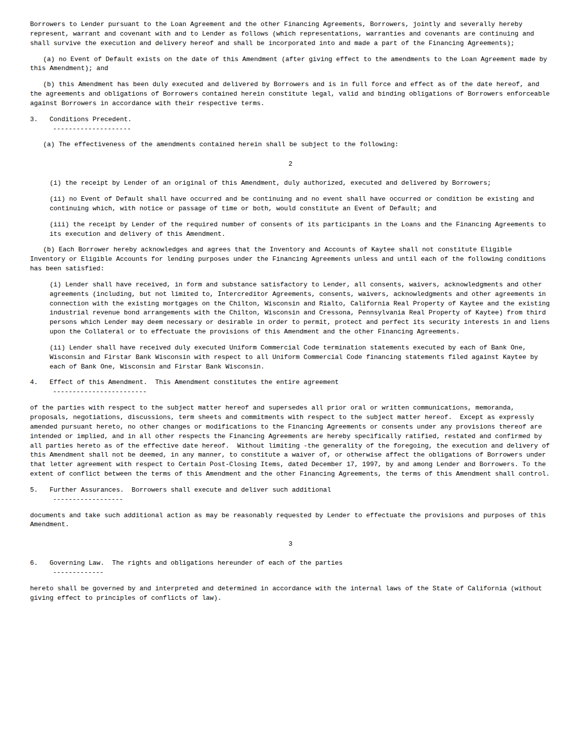Borrowers to Lender pursuant to the Loan Agreement and the other Financing Agreements, Borrowers, jointly and severally hereby represent, warrant and covenant with and to Lender as follows (which representations, warranties and covenants are continuing and shall survive the execution and delivery hereof and shall be incorporated into and made a part of the Financing Agreements);
(a) no Event of Default exists on the date of this Amendment (after giving effect to the amendments to the Loan Agreement made by this Amendment); and
(b) this Amendment has been duly executed and delivered by Borrowers and is in full force and effect as of the date hereof, and the agreements and obligations of Borrowers contained herein constitute legal, valid and binding obligations of Borrowers enforceable against Borrowers in accordance with their respective terms.
3. Conditions Precedent.
--------------------
(a) The effectiveness of the amendments contained herein shall be subject to the following:
2
(i) the receipt by Lender of an original of this Amendment, duly authorized, executed and delivered by Borrowers;
(ii) no Event of Default shall have occurred and be continuing and no event shall have occurred or condition be existing and continuing which, with notice or passage of time or both, would constitute an Event of Default; and
(iii) the receipt by Lender of the required number of consents of its participants in the Loans and the Financing Agreements to its execution and delivery of this Amendment.
(b) Each Borrower hereby acknowledges and agrees that the Inventory and Accounts of Kaytee shall not constitute Eligible Inventory or Eligible Accounts for lending purposes under the Financing Agreements unless and until each of the following conditions has been satisfied:
(i) Lender shall have received, in form and substance satisfactory to Lender, all consents, waivers, acknowledgments and other agreements (including, but not limited to, Intercreditor Agreements, consents, waivers, acknowledgments and other agreements in connection with the existing mortgages on the Chilton, Wisconsin and Rialto, California Real Property of Kaytee and the existing industrial revenue bond arrangements with the Chilton, Wisconsin and Cressona, Pennsylvania Real Property of Kaytee) from third persons which Lender may deem necessary or desirable in order to permit, protect and perfect its security interests in and liens upon the Collateral or to effectuate the provisions of this Amendment and the other Financing Agreements.
(ii) Lender shall have received duly executed Uniform Commercial Code termination statements executed by each of Bank One, Wisconsin and Firstar Bank Wisconsin with respect to all Uniform Commercial Code financing statements filed against Kaytee by each of Bank One, Wisconsin and Firstar Bank Wisconsin.
4. Effect of this Amendment. This Amendment constitutes the entire agreement
------------------------
of the parties with respect to the subject matter hereof and supersedes all prior oral or written communications, memoranda, proposals, negotiations, discussions, term sheets and commitments with respect to the subject matter hereof. Except as expressly amended pursuant hereto, no other changes or modifications to the Financing Agreements or consents under any provisions thereof are intended or implied, and in all other respects the Financing Agreements are hereby specifically ratified, restated and confirmed by all parties hereto as of the effective date hereof. Without limiting -the generality of the foregoing, the execution and delivery of this Amendment shall not be deemed, in any manner, to constitute a waiver of, or otherwise affect the obligations of Borrowers under that letter agreement with respect to Certain Post-Closing Items, dated December 17, 1997, by and among Lender and Borrowers. To the extent of conflict between the terms of this Amendment and the other Financing Agreements, the terms of this Amendment shall control.
5. Further Assurances. Borrowers shall execute and deliver such additional
------------------
documents and take such additional action as may be reasonably requested by Lender to effectuate the provisions and purposes of this Amendment.
3
6. Governing Law. The rights and obligations hereunder of each of the parties
-------------
hereto shall be governed by and interpreted and determined in accordance with the internal laws of the State of California (without giving effect to principles of conflicts of law).